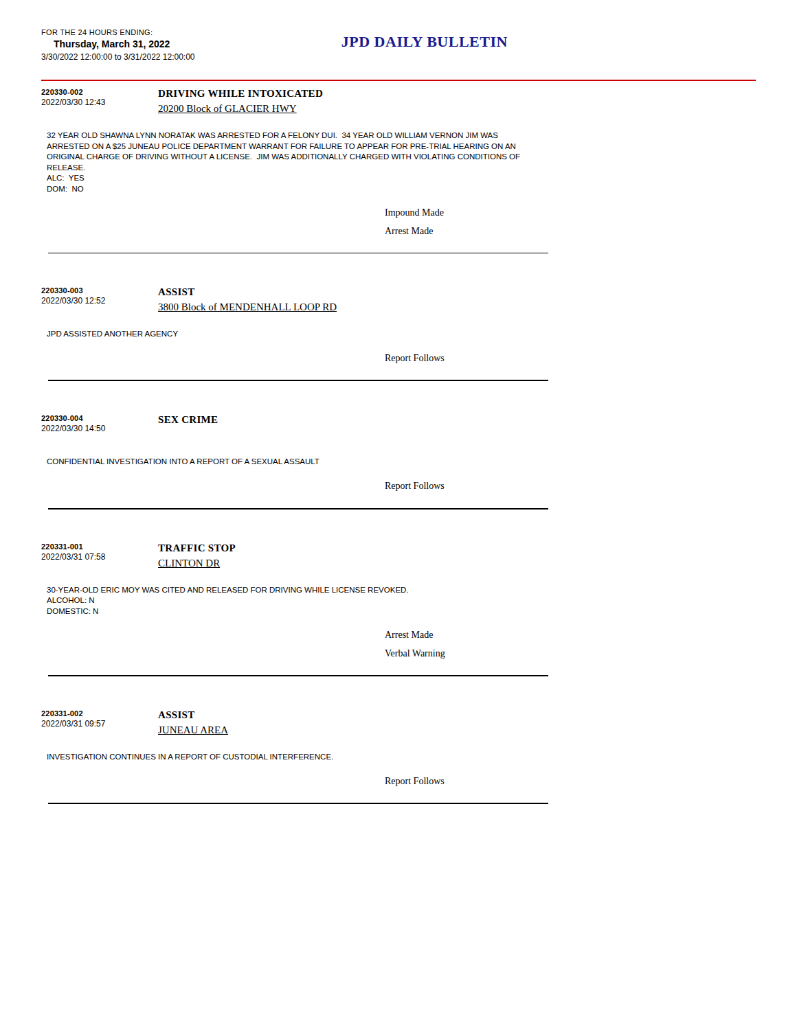FOR THE 24 HOURS ENDING:
Thursday, March 31, 2022
3/30/2022 12:00:00 to 3/31/2022 12:00:00
JPD DAILY BULLETIN
220330-002
2022/03/30 12:43
DRIVING WHILE INTOXICATED
20200 Block of GLACIER HWY
32 YEAR OLD SHAWNA LYNN NORATAK WAS ARRESTED FOR A FELONY DUI. 34 YEAR OLD WILLIAM VERNON JIM WAS ARRESTED ON A $25 JUNEAU POLICE DEPARTMENT WARRANT FOR FAILURE TO APPEAR FOR PRE-TRIAL HEARING ON AN ORIGINAL CHARGE OF DRIVING WITHOUT A LICENSE. JIM WAS ADDITIONALLY CHARGED WITH VIOLATING CONDITIONS OF RELEASE.
ALC: YES
DOM: NO
Impound Made
Arrest Made
220330-003
2022/03/30 12:52
ASSIST
3800 Block of MENDENHALL LOOP RD
JPD ASSISTED ANOTHER AGENCY
Report Follows
220330-004
2022/03/30 14:50
SEX CRIME
CONFIDENTIAL INVESTIGATION INTO A REPORT OF A SEXUAL ASSAULT
Report Follows
220331-001
2022/03/31 07:58
TRAFFIC STOP
CLINTON DR
30-YEAR-OLD ERIC MOY WAS CITED AND RELEASED FOR DRIVING WHILE LICENSE REVOKED.
ALCOHOL: N
DOMESTIC: N
Arrest Made
Verbal Warning
220331-002
2022/03/31 09:57
ASSIST
JUNEAU AREA
INVESTIGATION CONTINUES IN A REPORT OF CUSTODIAL INTERFERENCE.
Report Follows